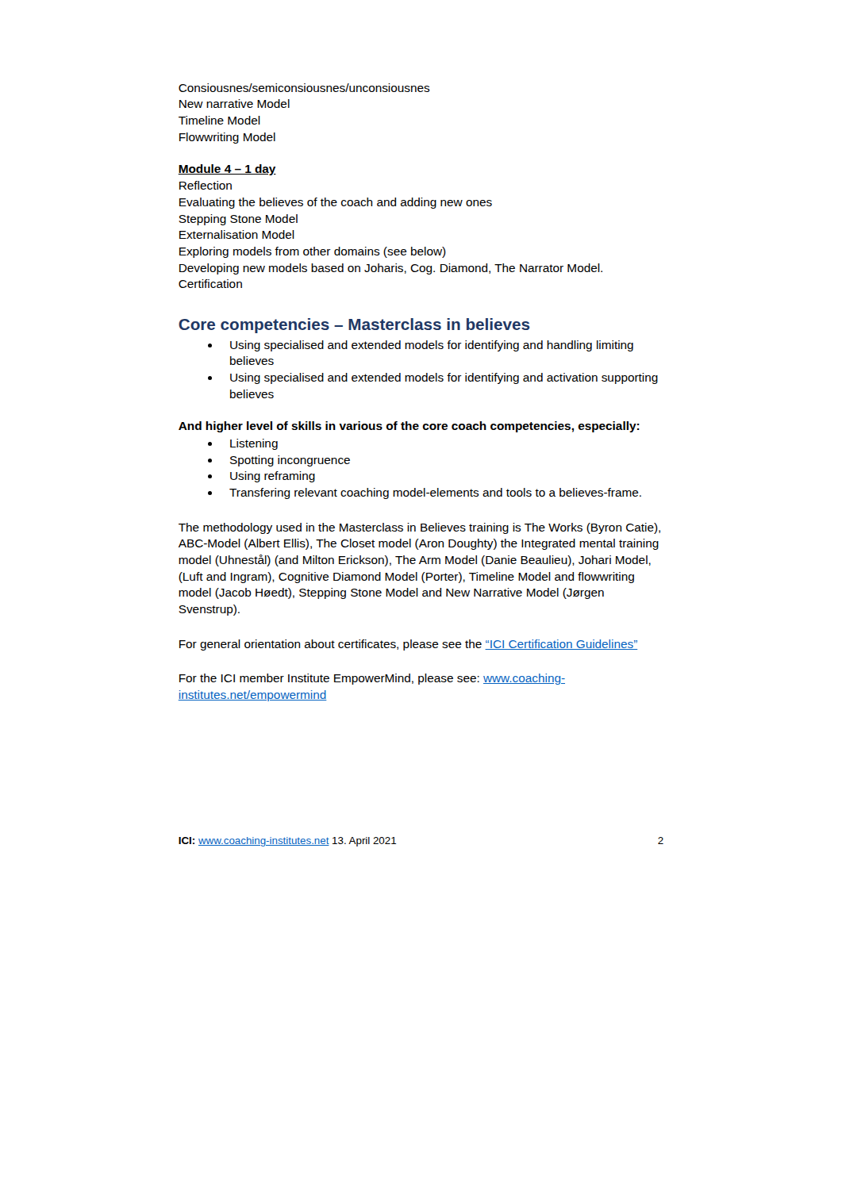Consiousnes/semiconsiousnes/unconsiousnes
New narrative Model
Timeline Model
Flowwriting Model
Module 4 – 1 day
Reflection
Evaluating the believes of the coach and adding new ones
Stepping Stone Model
Externalisation Model
Exploring models from other domains (see below)
Developing new models based on Joharis, Cog. Diamond, The Narrator Model.
Certification
Core competencies – Masterclass in believes
Using specialised and extended models for identifying and handling limiting believes
Using specialised and extended models for identifying and activation supporting believes
And higher level of skills in various of the core coach competencies, especially:
Listening
Spotting incongruence
Using reframing
Transfering relevant coaching model-elements and tools to a believes-frame.
The methodology used in the Masterclass in Believes training is The Works (Byron Catie), ABC-Model (Albert Ellis), The Closet model (Aron Doughty) the Integrated mental training model (Uhnestål) (and Milton Erickson), The Arm Model (Danie Beaulieu), Johari Model, (Luft and Ingram), Cognitive Diamond Model (Porter), Timeline Model and flowwriting model (Jacob Høedt), Stepping Stone Model and New Narrative Model (Jørgen Svenstrup).
For general orientation about certificates, please see the “ICI Certification Guidelines”
For the ICI member Institute EmpowerMind, please see: www.coaching-institutes.net/empowermind
ICI: www.coaching-institutes.net 13. April 2021
2